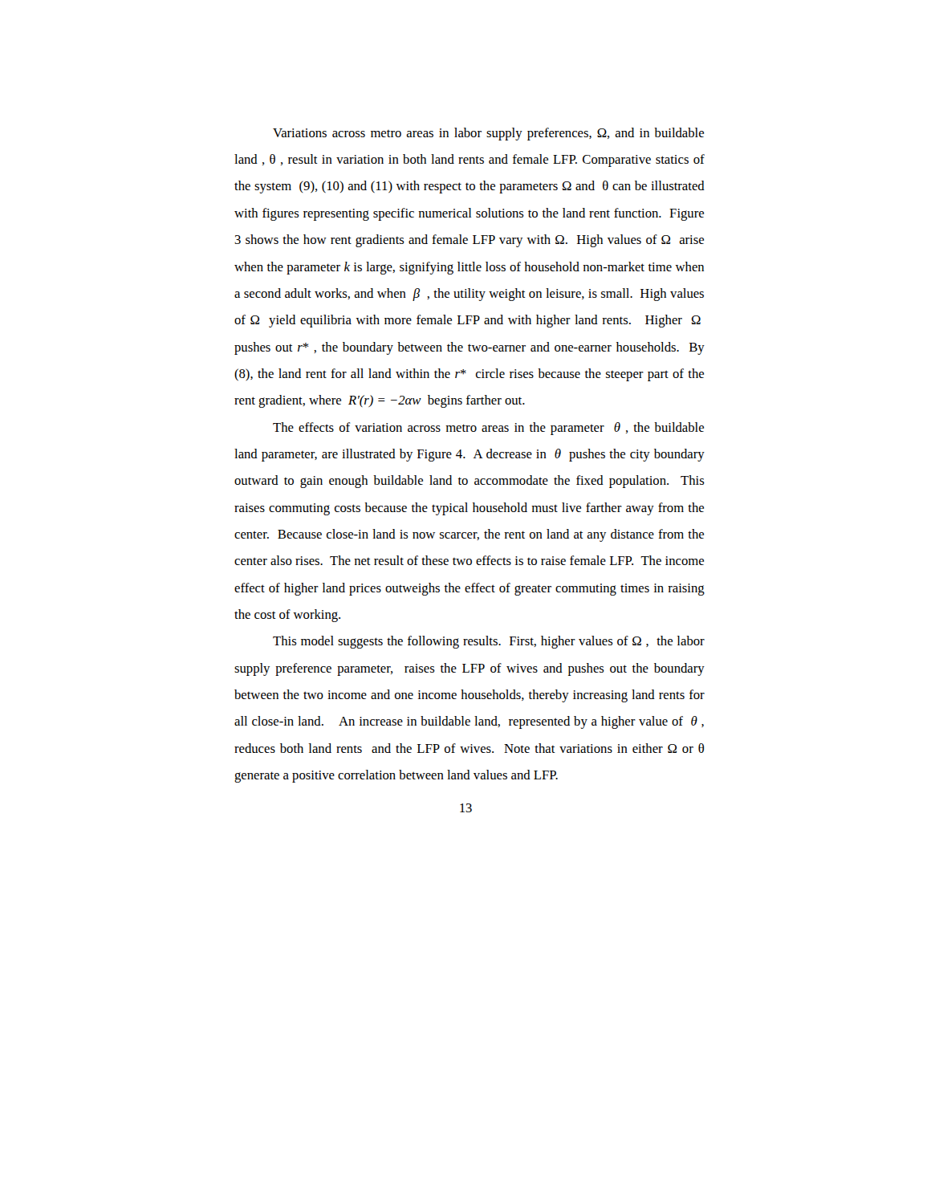Variations across metro areas in labor supply preferences, Ω, and in buildable land , θ , result in variation in both land rents and female LFP. Comparative statics of the system (9), (10) and (11) with respect to the parameters Ω and θ can be illustrated with figures representing specific numerical solutions to the land rent function. Figure 3 shows the how rent gradients and female LFP vary with Ω. High values of Ω arise when the parameter k is large, signifying little loss of household non-market time when a second adult works, and when β , the utility weight on leisure, is small. High values of Ω yield equilibria with more female LFP and with higher land rents. Higher Ω pushes out r* , the boundary between the two-earner and one-earner households. By (8), the land rent for all land within the r* circle rises because the steeper part of the rent gradient, where R′(r) = −2αw begins farther out.
The effects of variation across metro areas in the parameter θ , the buildable land parameter, are illustrated by Figure 4. A decrease in θ pushes the city boundary outward to gain enough buildable land to accommodate the fixed population. This raises commuting costs because the typical household must live farther away from the center. Because close-in land is now scarcer, the rent on land at any distance from the center also rises. The net result of these two effects is to raise female LFP. The income effect of higher land prices outweighs the effect of greater commuting times in raising the cost of working.
This model suggests the following results. First, higher values of Ω , the labor supply preference parameter, raises the LFP of wives and pushes out the boundary between the two income and one income households, thereby increasing land rents for all close-in land. An increase in buildable land, represented by a higher value of θ , reduces both land rents and the LFP of wives. Note that variations in either Ω or θ generate a positive correlation between land values and LFP.
13